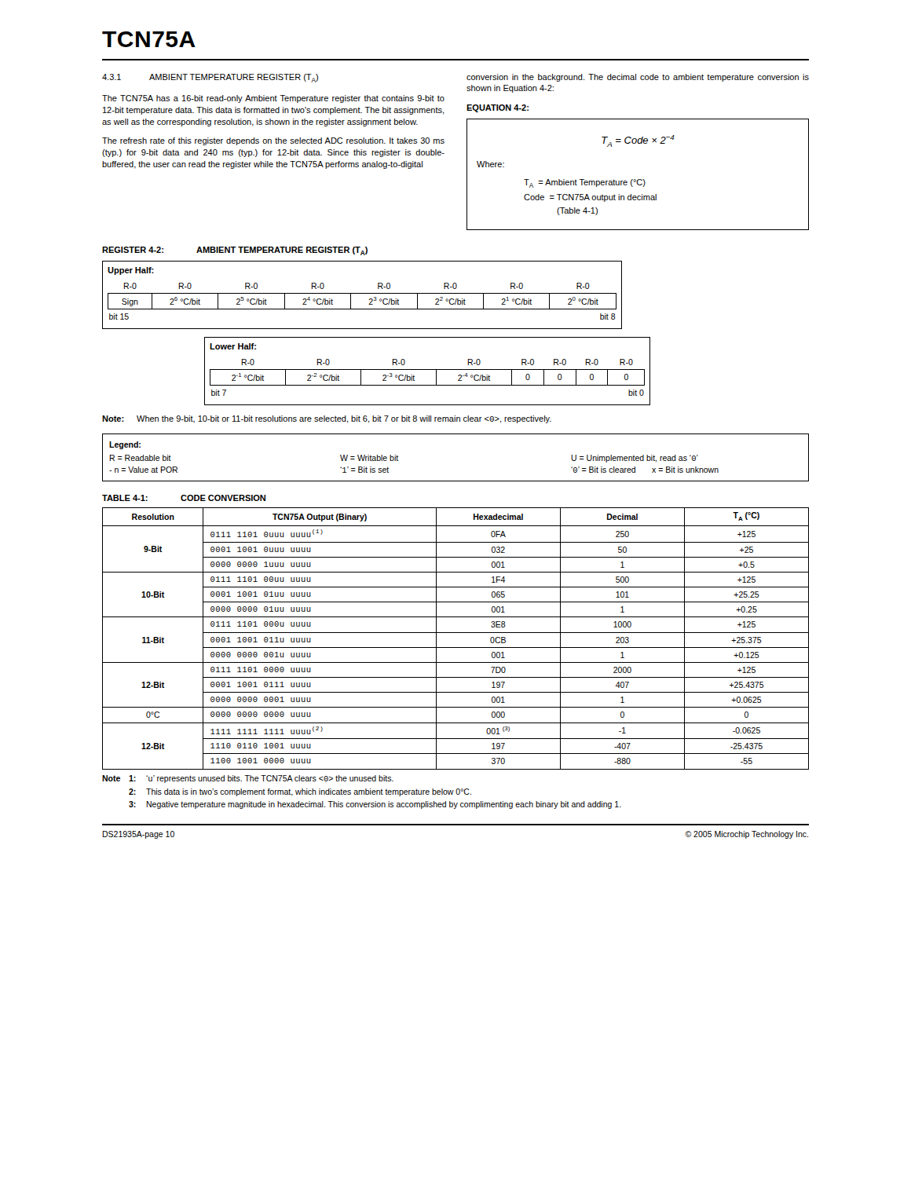TCN75A
4.3.1 AMBIENT TEMPERATURE REGISTER (TA)
The TCN75A has a 16-bit read-only Ambient Temperature register that contains 9-bit to 12-bit temperature data. This data is formatted in two's complement. The bit assignments, as well as the corresponding resolution, is shown in the register assignment below.
The refresh rate of this register depends on the selected ADC resolution. It takes 30 ms (typ.) for 9-bit data and 240 ms (typ.) for 12-bit data. Since this register is double-buffered, the user can read the register while the TCN75A performs analog-to-digital
conversion in the background. The decimal code to ambient temperature conversion is shown in Equation 4-2:
EQUATION 4-2:
TA = Code × 2−4
Where:
TA = Ambient Temperature (°C)
Code = TCN75A output in decimal
(Table 4-1)
REGISTER 4-2: AMBIENT TEMPERATURE REGISTER (TA)
Upper Half:
| R-0 | R-0 | R-0 | R-0 | R-0 | R-0 | R-0 | R-0 |
| Sign | 2 6 °C/bit | 2 5 °C/bit | 2 4 °C/bit | 2 3 °C/bit | 2 2 °C/bit | 2 1 °C/bit | 2 0 °C/bit |
| bit 15 | | bit 8 |
Lower Half:
| R-0 | R-0 | R-0 | R-0 | R-0 | R-0 | R-0 | R-0 |
| 2 -1 °C/bit | 2 -2 °C/bit | 2 -3 °C/bit | 2 -4 °C/bit | 0 | 0 | 0 | 0 |
| bit 7 | | bit 0 |
Note: When the 9-bit, 10-bit or 11-bit resolutions are selected, bit 6, bit 7 or bit 8 will remain clear <0>, respectively.
Legend:
R = Readable bit
W = Writable bit
U = Unimplemented bit, read as ‘0’
- n = Value at POR
‘1’ = Bit is set
‘0’ = Bit is cleared x = Bit is unknown
TABLE 4-1: CODE CONVERSION
| Resolution | TCN75A Output (Binary) | Hexadecimal | Decimal | T A (°C) |
| --- | --- | --- | --- | --- |
| 9-Bit | 0111 1101 0uuu uuuu (1) | 0FA | 250 | +125 |
| 0001 1001 0uuu uuuu | 032 | 50 | +25 |
| 0000 0000 1uuu uuuu | 001 | 1 | +0.5 |
| 10-Bit | 0111 1101 00uu uuuu | 1F4 | 500 | +125 |
| 0001 1001 01uu uuuu | 065 | 101 | +25.25 |
| 0000 0000 01uu uuuu | 001 | 1 | +0.25 |
| 11-Bit | 0111 1101 000u uuuu | 3E8 | 1000 | +125 |
| 0001 1001 011u uuuu | 0CB | 203 | +25.375 |
| 0000 0000 001u uuuu | 001 | 1 | +0.125 |
| 12-Bit | 0111 1101 0000 uuuu | 7D0 | 2000 | +125 |
| 0001 1001 0111 uuuu | 197 | 407 | +25.4375 |
| 0000 0000 0001 uuuu | 001 | 1 | +0.0625 |
| 0°C | 0000 0000 0000 uuuu | 000 | 0 | 0 |
| 12-Bit | 1111 1111 1111 uuuu (2) | 001 (3) | -1 | -0.0625 |
| 1110 0110 1001 uuuu | 197 | -407 | -25.4375 |
| 1100 1001 0000 uuuu | 370 | -880 | -55 |
Note
1:
‘u’ represents unused bits. The TCN75A clears <0> the unused bits.
2:
This data is in two’s complement format, which indicates ambient temperature below 0°C.
3:
Negative temperature magnitude in hexadecimal. This conversion is accomplished by complimenting each binary bit and adding 1.
DS21935A-page 10
© 2005 Microchip Technology Inc.